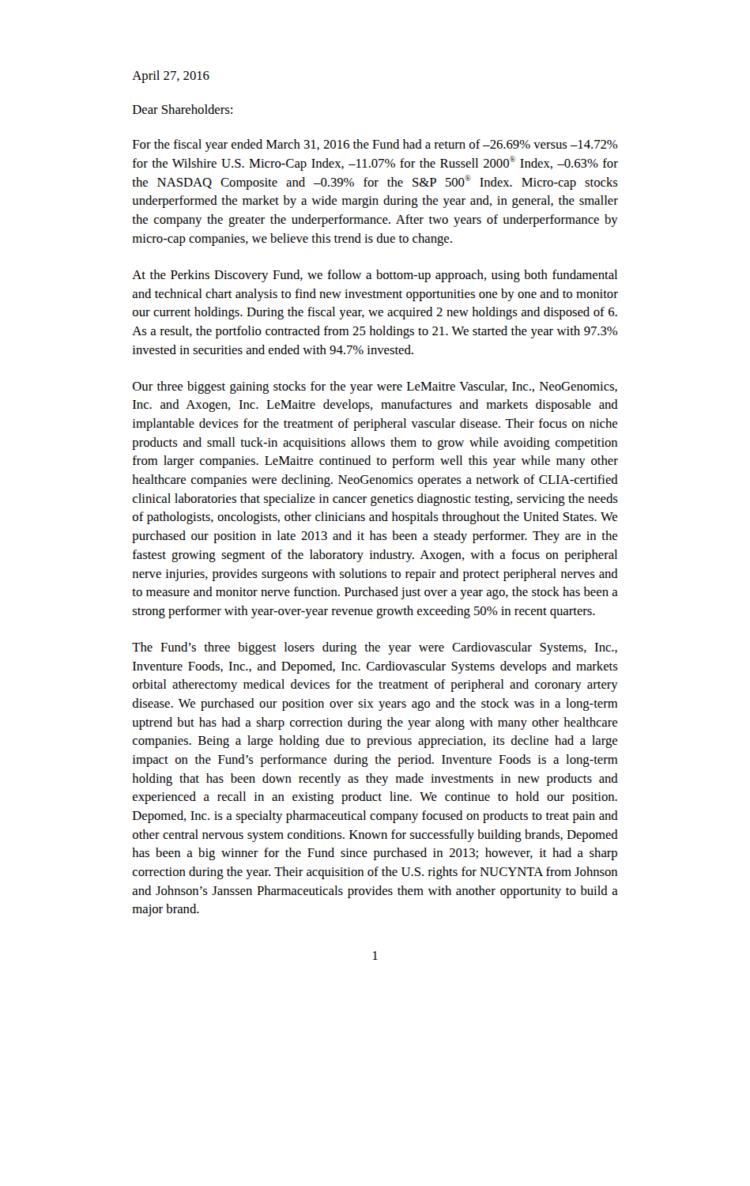April 27, 2016
Dear Shareholders:
For the fiscal year ended March 31, 2016 the Fund had a return of –26.69% versus –14.72% for the Wilshire U.S. Micro-Cap Index, –11.07% for the Russell 2000® Index, –0.63% for the NASDAQ Composite and –0.39% for the S&P 500® Index. Micro-cap stocks underperformed the market by a wide margin during the year and, in general, the smaller the company the greater the underperformance. After two years of underperformance by micro-cap companies, we believe this trend is due to change.
At the Perkins Discovery Fund, we follow a bottom-up approach, using both fundamental and technical chart analysis to find new investment opportunities one by one and to monitor our current holdings. During the fiscal year, we acquired 2 new holdings and disposed of 6. As a result, the portfolio contracted from 25 holdings to 21. We started the year with 97.3% invested in securities and ended with 94.7% invested.
Our three biggest gaining stocks for the year were LeMaitre Vascular, Inc., NeoGenomics, Inc. and Axogen, Inc. LeMaitre develops, manufactures and markets disposable and implantable devices for the treatment of peripheral vascular disease. Their focus on niche products and small tuck-in acquisitions allows them to grow while avoiding competition from larger companies. LeMaitre continued to perform well this year while many other healthcare companies were declining. NeoGenomics operates a network of CLIA-certified clinical laboratories that specialize in cancer genetics diagnostic testing, servicing the needs of pathologists, oncologists, other clinicians and hospitals throughout the United States. We purchased our position in late 2013 and it has been a steady performer. They are in the fastest growing segment of the laboratory industry. Axogen, with a focus on peripheral nerve injuries, provides surgeons with solutions to repair and protect peripheral nerves and to measure and monitor nerve function. Purchased just over a year ago, the stock has been a strong performer with year-over-year revenue growth exceeding 50% in recent quarters.
The Fund’s three biggest losers during the year were Cardiovascular Systems, Inc., Inventure Foods, Inc., and Depomed, Inc. Cardiovascular Systems develops and markets orbital atherectomy medical devices for the treatment of peripheral and coronary artery disease. We purchased our position over six years ago and the stock was in a long-term uptrend but has had a sharp correction during the year along with many other healthcare companies. Being a large holding due to previous appreciation, its decline had a large impact on the Fund’s performance during the period. Inventure Foods is a long-term holding that has been down recently as they made investments in new products and experienced a recall in an existing product line. We continue to hold our position. Depomed, Inc. is a specialty pharmaceutical company focused on products to treat pain and other central nervous system conditions. Known for successfully building brands, Depomed has been a big winner for the Fund since purchased in 2013; however, it had a sharp correction during the year. Their acquisition of the U.S. rights for NUCYNTA from Johnson and Johnson’s Janssen Pharmaceuticals provides them with another opportunity to build a major brand.
1